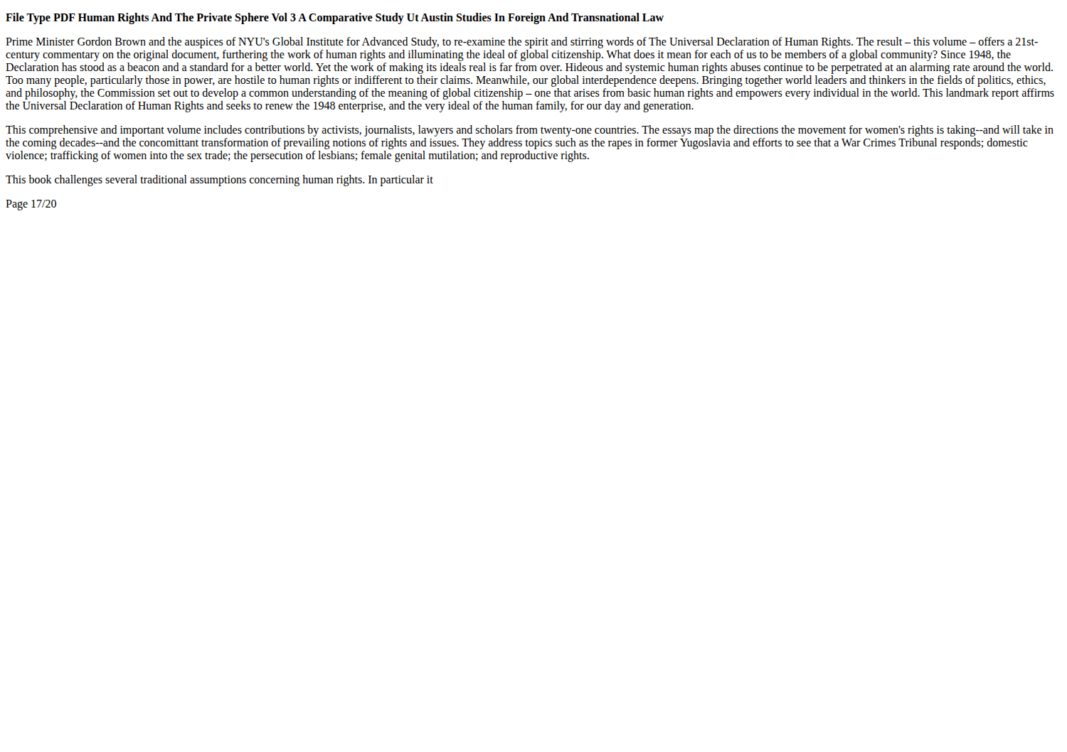File Type PDF Human Rights And The Private Sphere Vol 3 A Comparative Study Ut Austin Studies In Foreign And Transnational Law
Prime Minister Gordon Brown and the auspices of NYU's Global Institute for Advanced Study, to re-examine the spirit and stirring words of The Universal Declaration of Human Rights. The result – this volume – offers a 21st-century commentary on the original document, furthering the work of human rights and illuminating the ideal of global citizenship. What does it mean for each of us to be members of a global community? Since 1948, the Declaration has stood as a beacon and a standard for a better world. Yet the work of making its ideals real is far from over. Hideous and systemic human rights abuses continue to be perpetrated at an alarming rate around the world. Too many people, particularly those in power, are hostile to human rights or indifferent to their claims. Meanwhile, our global interdependence deepens. Bringing together world leaders and thinkers in the fields of politics, ethics, and philosophy, the Commission set out to develop a common understanding of the meaning of global citizenship – one that arises from basic human rights and empowers every individual in the world. This landmark report affirms the Universal Declaration of Human Rights and seeks to renew the 1948 enterprise, and the very ideal of the human family, for our day and generation.
This comprehensive and important volume includes contributions by activists, journalists, lawyers and scholars from twenty-one countries. The essays map the directions the movement for women's rights is taking--and will take in the coming decades--and the concomittant transformation of prevailing notions of rights and issues. They address topics such as the rapes in former Yugoslavia and efforts to see that a War Crimes Tribunal responds; domestic violence; trafficking of women into the sex trade; the persecution of lesbians; female genital mutilation; and reproductive rights.
This book challenges several traditional assumptions concerning human rights. In particular it
Page 17/20